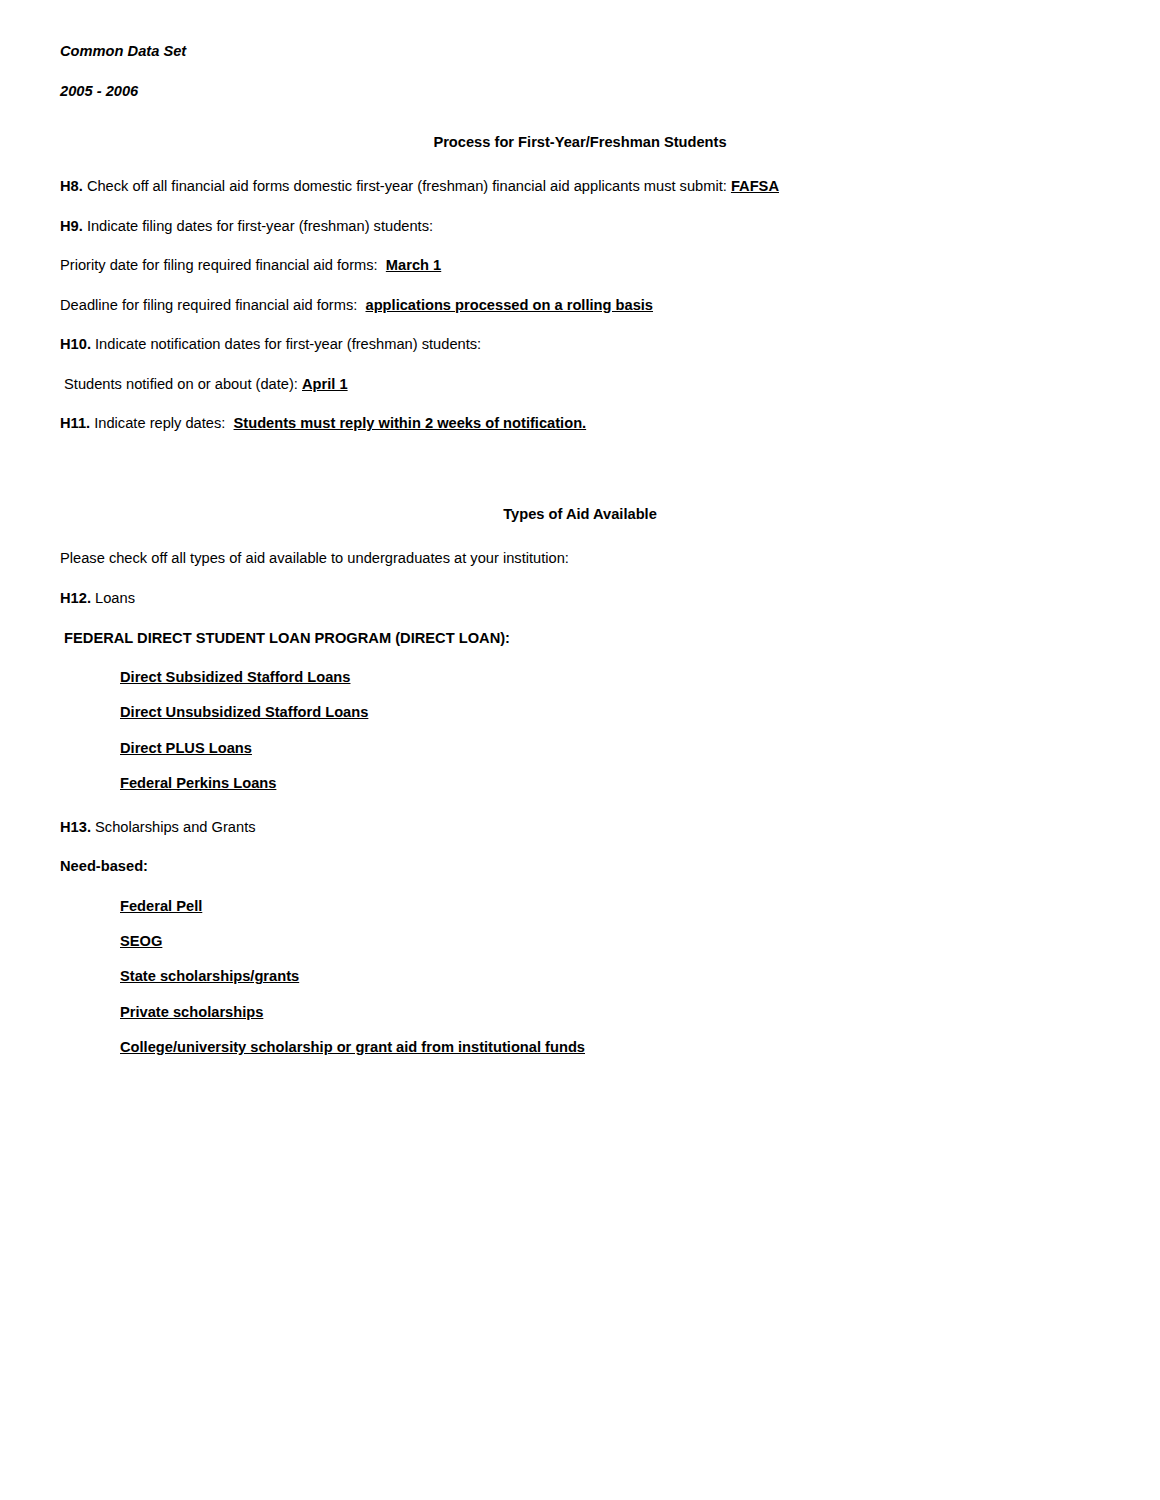Common Data Set
2005 - 2006
Process for First-Year/Freshman Students
H8. Check off all financial aid forms domestic first-year (freshman) financial aid applicants must submit: FAFSA
H9. Indicate filing dates for first-year (freshman) students:
Priority date for filing required financial aid forms: March 1
Deadline for filing required financial aid forms: applications processed on a rolling basis
H10. Indicate notification dates for first-year (freshman) students:
Students notified on or about (date): April 1
H11. Indicate reply dates: Students must reply within 2 weeks of notification.
Types of Aid Available
Please check off all types of aid available to undergraduates at your institution:
H12. Loans
FEDERAL DIRECT STUDENT LOAN PROGRAM (DIRECT LOAN):
Direct Subsidized Stafford Loans
Direct Unsubsidized Stafford Loans
Direct PLUS Loans
Federal Perkins Loans
H13. Scholarships and Grants
Need-based:
Federal Pell
SEOG
State scholarships/grants
Private scholarships
College/university scholarship or grant aid from institutional funds